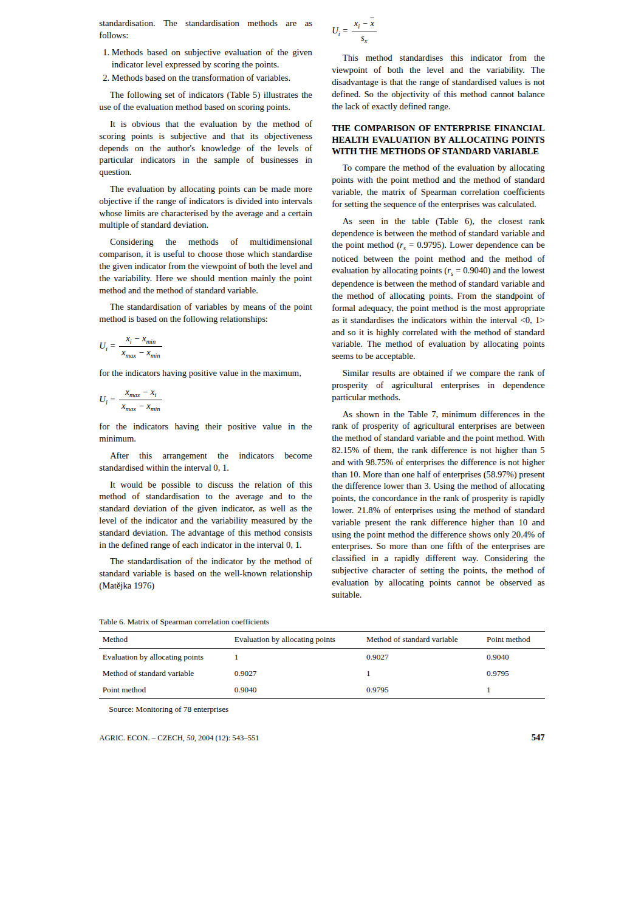standardisation. The standardisation methods are as follows:
Methods based on subjective evaluation of the given indicator level expressed by scoring the points.
Methods based on the transformation of variables.
The following set of indicators (Table 5) illustrates the use of the evaluation method based on scoring points.
It is obvious that the evaluation by the method of scoring points is subjective and that its objectiveness depends on the author's knowledge of the levels of particular indicators in the sample of businesses in question.
The evaluation by allocating points can be made more objective if the range of indicators is divided into intervals whose limits are characterised by the average and a certain multiple of standard deviation.
Considering the methods of multidimensional comparison, it is useful to choose those which standardise the given indicator from the viewpoint of both the level and the variability. Here we should mention mainly the point method and the method of standard variable.
The standardisation of variables by means of the point method is based on the following relationships:
Ui = xi − xmin xmax − xmin
for the indicators having positive value in the maximum,
Ui = xmax − xi xmax − xmin
for the indicators having their positive value in the minimum.
After this arrangement the indicators become standardised within the interval 0, 1.
It would be possible to discuss the relation of this method of standardisation to the average and to the standard deviation of the given indicator, as well as the level of the indicator and the variability measured by the standard deviation. The advantage of this method consists in the defined range of each indicator in the interval 0, 1.
The standardisation of the indicator by the method of standard variable is based on the well-known relationship (Matějka 1976)
Ui = xi − x sx
This method standardises this indicator from the viewpoint of both the level and the variability. The disadvantage is that the range of standardised values is not defined. So the objectivity of this method cannot balance the lack of exactly defined range.
The comparison of enterprise financial health evaluation by allocating points with the methods of standard variable
To compare the method of the evaluation by allocating points with the point method and the method of standard variable, the matrix of Spearman correlation coefficients for setting the sequence of the enterprises was calculated.
As seen in the table (Table 6), the closest rank dependence is between the method of standard variable and the point method (rs = 0.9795). Lower dependence can be noticed between the point method and the method of evaluation by allocating points (rs = 0.9040) and the lowest dependence is between the method of standard variable and the method of allocating points. From the standpoint of formal adequacy, the point method is the most appropriate as it standardises the indicators within the interval <0, 1> and so it is highly correlated with the method of standard variable. The method of evaluation by allocating points seems to be acceptable.
Similar results are obtained if we compare the rank of prosperity of agricultural enterprises in dependence particular methods.
As shown in the Table 7, minimum differences in the rank of prosperity of agricultural enterprises are between the method of standard variable and the point method. With 82.15% of them, the rank difference is not higher than 5 and with 98.75% of enterprises the difference is not higher than 10. More than one half of enterprises (58.97%) present the difference lower than 3. Using the method of allocating points, the concordance in the rank of prosperity is rapidly lower. 21.8% of enterprises using the method of standard variable present the rank difference higher than 10 and using the point method the difference shows only 20.4% of enterprises. So more than one fifth of the enterprises are classified in a rapidly different way. Considering the subjective character of setting the points, the method of evaluation by allocating points cannot be observed as suitable.
Table 6. Matrix of Spearman correlation coefficients
| Method | Evaluation by allocating points | Method of standard variable | Point method |
| --- | --- | --- | --- |
| Evaluation by allocating points | 1 | 0.9027 | 0.9040 |
| Method of standard variable | 0.9027 | 1 | 0.9795 |
| Point method | 0.9040 | 0.9795 | 1 |
Source: Monitoring of 78 enterprises
AGRIC. ECON. – CZECH, 50, 2004 (12): 543–551 547